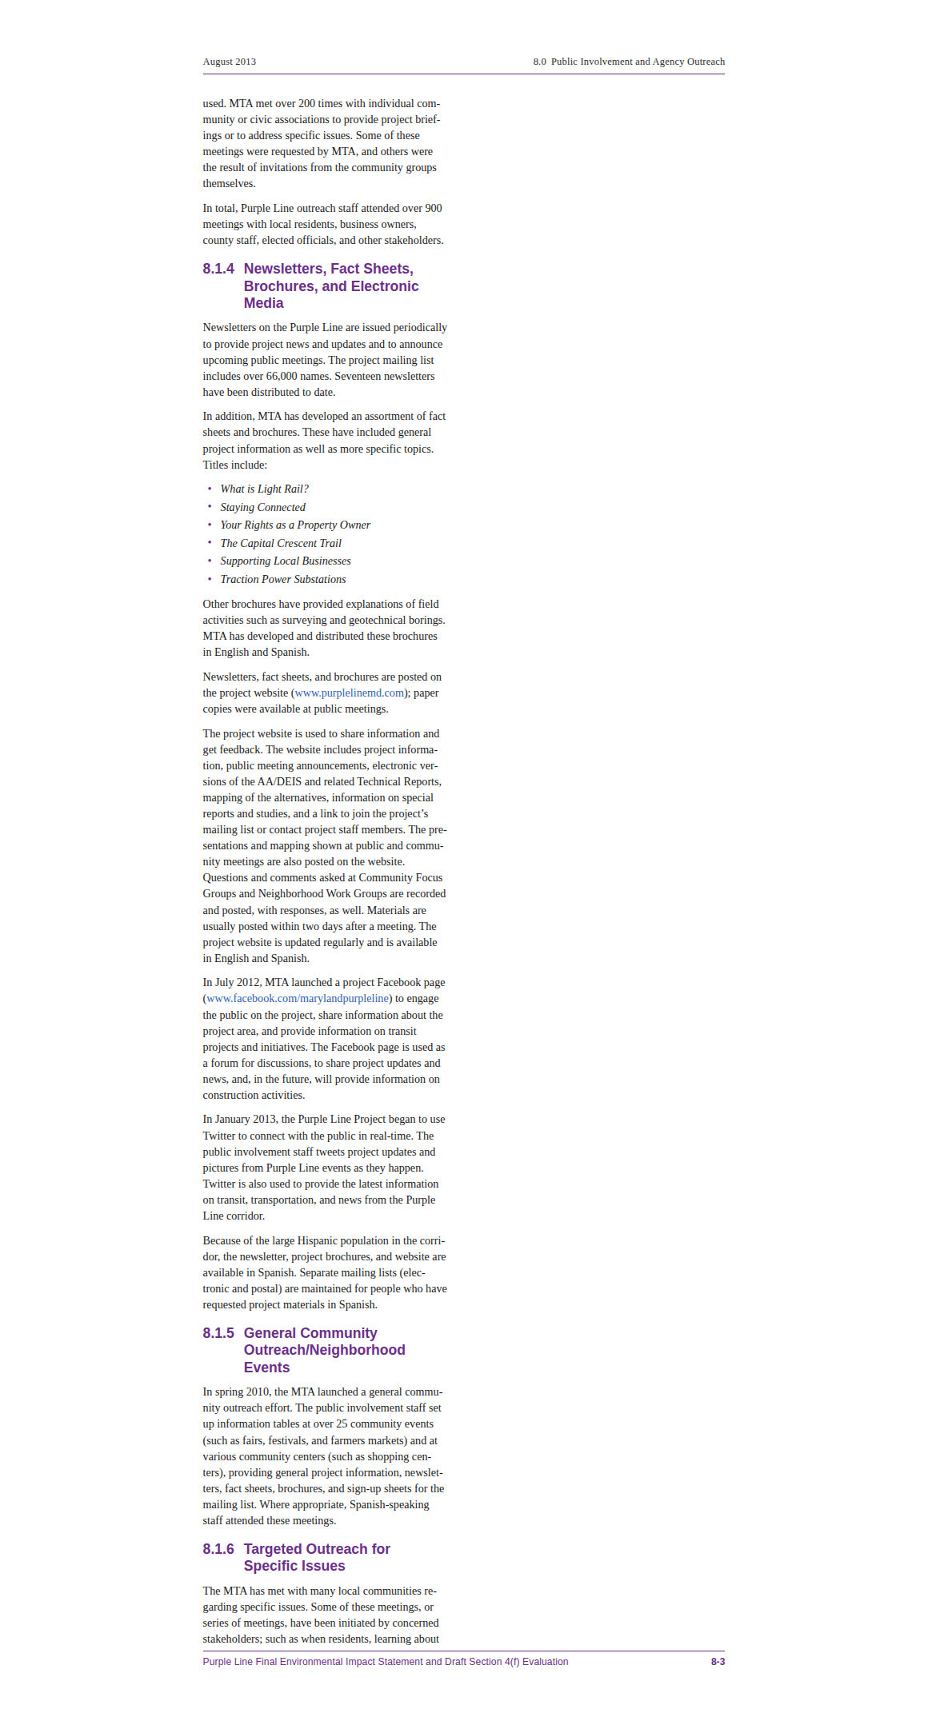August 2013
8.0 Public Involvement and Agency Outreach
used. MTA met over 200 times with individual community or civic associations to provide project briefings or to address specific issues. Some of these meetings were requested by MTA, and others were the result of invitations from the community groups themselves.
In total, Purple Line outreach staff attended over 900 meetings with local residents, business owners, county staff, elected officials, and other stake­holders.
8.1.4 Newsletters, Fact Sheets, Brochures, and Electronic Media
Newsletters on the Purple Line are issued peri­odically to provide project news and updates and to announce upcoming public meetings. The project mailing list includes over 66,000 names. Seventeen newsletters have been distributed to date.
In addition, MTA has developed an assortment of fact sheets and brochures. These have included general project information as well as more specific topics. Titles include:
What is Light Rail?
Staying Connected
Your Rights as a Property Owner
The Capital Crescent Trail
Supporting Local Businesses
Traction Power Substations
Other brochures have provided explanations of field activities such as surveying and geotechnical borings. MTA has developed and distributed these brochures in English and Spanish.
Newsletters, fact sheets, and brochures are posted on the project website (www.purplelinemd.com); paper copies were available at public meetings.
The project website is used to share information and get feedback. The website includes project information, public meeting announcements, electronic versions of the AA/DEIS and related Technical Reports, mapping of the alternatives, information on special reports and studies, and a link to join the project’s mailing list or contact project staff members. The presentations and mapping shown at public and community meetings are also posted on the website. Questions and comments asked at Community Focus Groups and Neighborhood Work Groups are recorded and posted, with responses, as well. Materials are usually posted within two days after a meeting. The project website is updated regularly and is available in English and Spanish.
In July 2012, MTA launched a project Facebook page (www.facebook.com/marylandpurpleline) to engage the public on the project, share information about the project area, and provide information on transit projects and initiatives. The Facebook page is used as a forum for discussions, to share project updates and news, and, in the future, will provide information on construction activities.
In January 2013, the Purple Line Project began to use Twitter to connect with the public in real-time. The public involvement staff tweets project updates and pictures from Purple Line events as they happen. Twitter is also used to provide the latest information on transit, transportation, and news from the Purple Line corridor.
Because of the large Hispanic population in the corridor, the newsletter, project brochures, and website are available in Spanish. Separate mailing lists (electronic and postal) are maintained for people who have requested project materials in Spanish.
8.1.5 General Community Outreach/Neighborhood Events
In spring 2010, the MTA launched a general community outreach effort. The public involvement staff set up information tables at over 25 commu­nity events (such as fairs, festivals, and farmers markets) and at various community centers (such as shopping centers), providing general project infor­mation, newsletters, fact sheets, brochures, and sign-up sheets for the mailing list. Where appro­priate, Spanish-speaking staff attended these meetings.
8.1.6 Targeted Outreach for Specific Issues
The MTA has met with many local communities regarding specific issues. Some of these meetings, or series of meetings, have been initiated by concerned stakeholders; such as when residents, learning about
Purple Line Final Environmental Impact Statement and Draft Section 4(f) Evaluation
8-3